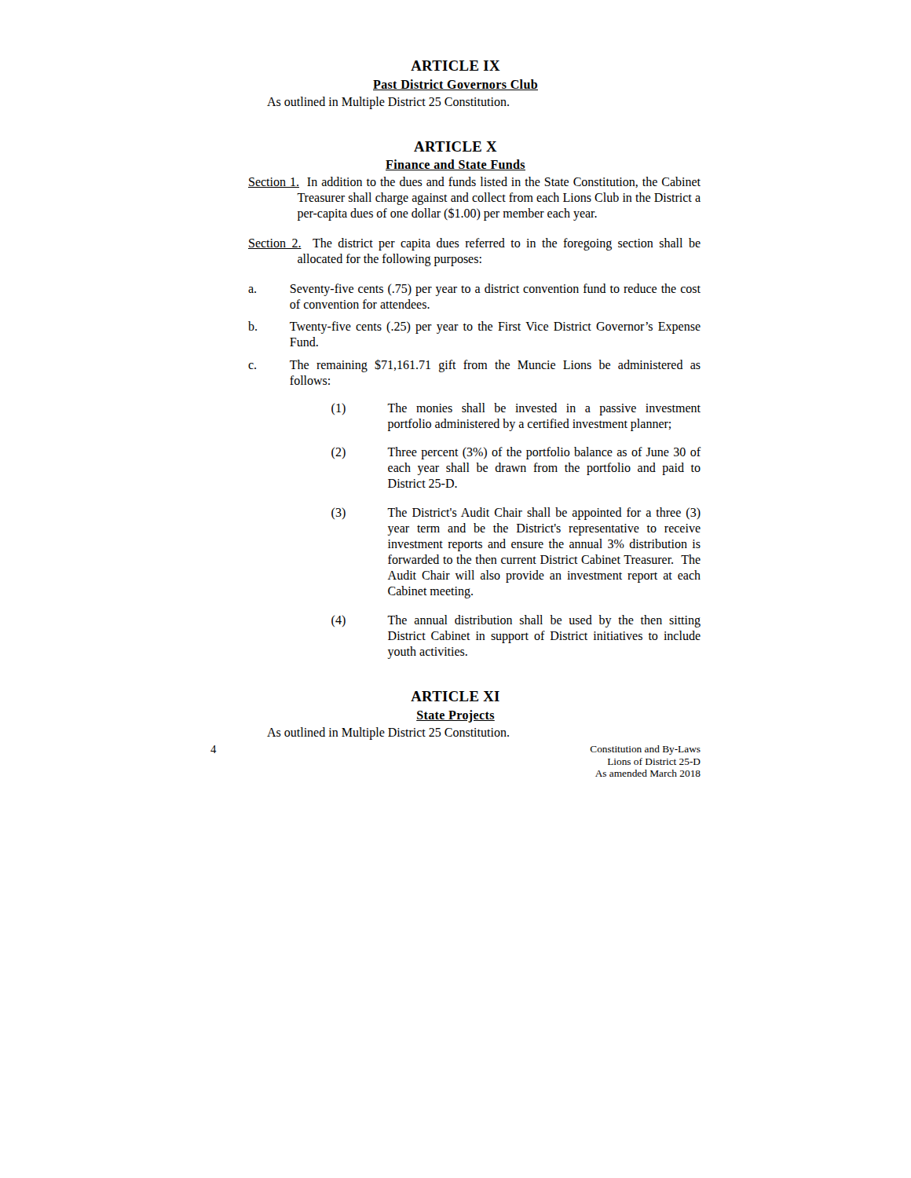ARTICLE IXPast District Governors Club
As outlined in Multiple District 25 Constitution.
ARTICLE XFinance and State Funds
Section 1. In addition to the dues and funds listed in the State Constitution, the Cabinet Treasurer shall charge against and collect from each Lions Club in the District a per-capita dues of one dollar ($1.00) per member each year.
Section 2. The district per capita dues referred to in the foregoing section shall be allocated for the following purposes:
a. Seventy-five cents (.75) per year to a district convention fund to reduce the cost of convention for attendees.
b. Twenty-five cents (.25) per year to the First Vice District Governor’s Expense Fund.
c. The remaining $71,161.71 gift from the Muncie Lions be administered as follows:
(1) The monies shall be invested in a passive investment portfolio administered by a certified investment planner;
(2) Three percent (3%) of the portfolio balance as of June 30 of each year shall be drawn from the portfolio and paid to District 25-D.
(3) The District's Audit Chair shall be appointed for a three (3) year term and be the District's representative to receive investment reports and ensure the annual 3% distribution is forwarded to the then current District Cabinet Treasurer. The Audit Chair will also provide an investment report at each Cabinet meeting.
(4) The annual distribution shall be used by the then sitting District Cabinet in support of District initiatives to include youth activities.
ARTICLE XIState Projects
As outlined in Multiple District 25 Constitution.
4
Constitution and By-Laws
Lions of District 25-D
As amended March 2018